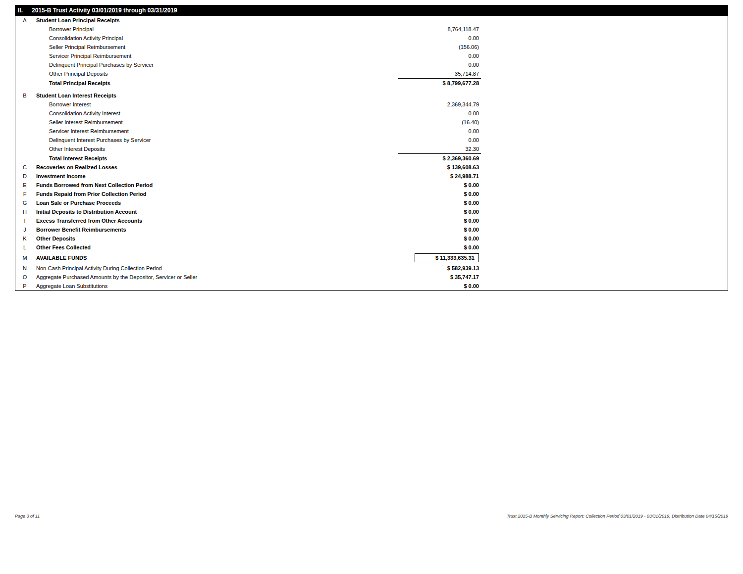II. 2015-B Trust Activity 03/01/2019 through 03/31/2019
| A | Student Loan Principal Receipts | | |
| | Borrower Principal | 8,764,118.47 | |
| | Consolidation Activity Principal | 0.00 | |
| | Seller Principal Reimbursement | (156.06) | |
| | Servicer Principal Reimbursement | 0.00 | |
| | Delinquent Principal Purchases by Servicer | 0.00 | |
| | Other Principal Deposits | 35,714.87 | |
| | Total Principal Receipts | $ 8,799,677.28 | |
| B | Student Loan Interest Receipts | | |
| | Borrower Interest | 2,369,344.79 | |
| | Consolidation Activity Interest | 0.00 | |
| | Seller Interest Reimbursement | (16.40) | |
| | Servicer Interest Reimbursement | 0.00 | |
| | Delinquent Interest Purchases by Servicer | 0.00 | |
| | Other Interest Deposits | 32.30 | |
| | Total Interest Receipts | $ 2,369,360.69 | |
| C | Recoveries on Realized Losses | $ 139,608.63 | |
| D | Investment Income | $ 24,988.71 | |
| E | Funds Borrowed from Next Collection Period | $ 0.00 | |
| F | Funds Repaid from Prior Collection Period | $ 0.00 | |
| G | Loan Sale or Purchase Proceeds | $ 0.00 | |
| H | Initial Deposits to Distribution Account | $ 0.00 | |
| I | Excess Transferred from Other Accounts | $ 0.00 | |
| J | Borrower Benefit Reimbursements | $ 0.00 | |
| K | Other Deposits | $ 0.00 | |
| L | Other Fees Collected | $ 0.00 | |
| M | AVAILABLE FUNDS | $ 11,333,635.31 | |
| N | Non-Cash Principal Activity During Collection Period | $ 582,939.13 | |
| O | Aggregate Purchased Amounts by the Depositor, Servicer or Seller | $ 35,747.17 | |
| P | Aggregate Loan Substitutions | $ 0.00 | |
Page 3 of 11
Trust 2015-B Monthly Servicing Report: Collection Period 03/01/2019 - 03/31/2019, Distribution Date 04/15/2019